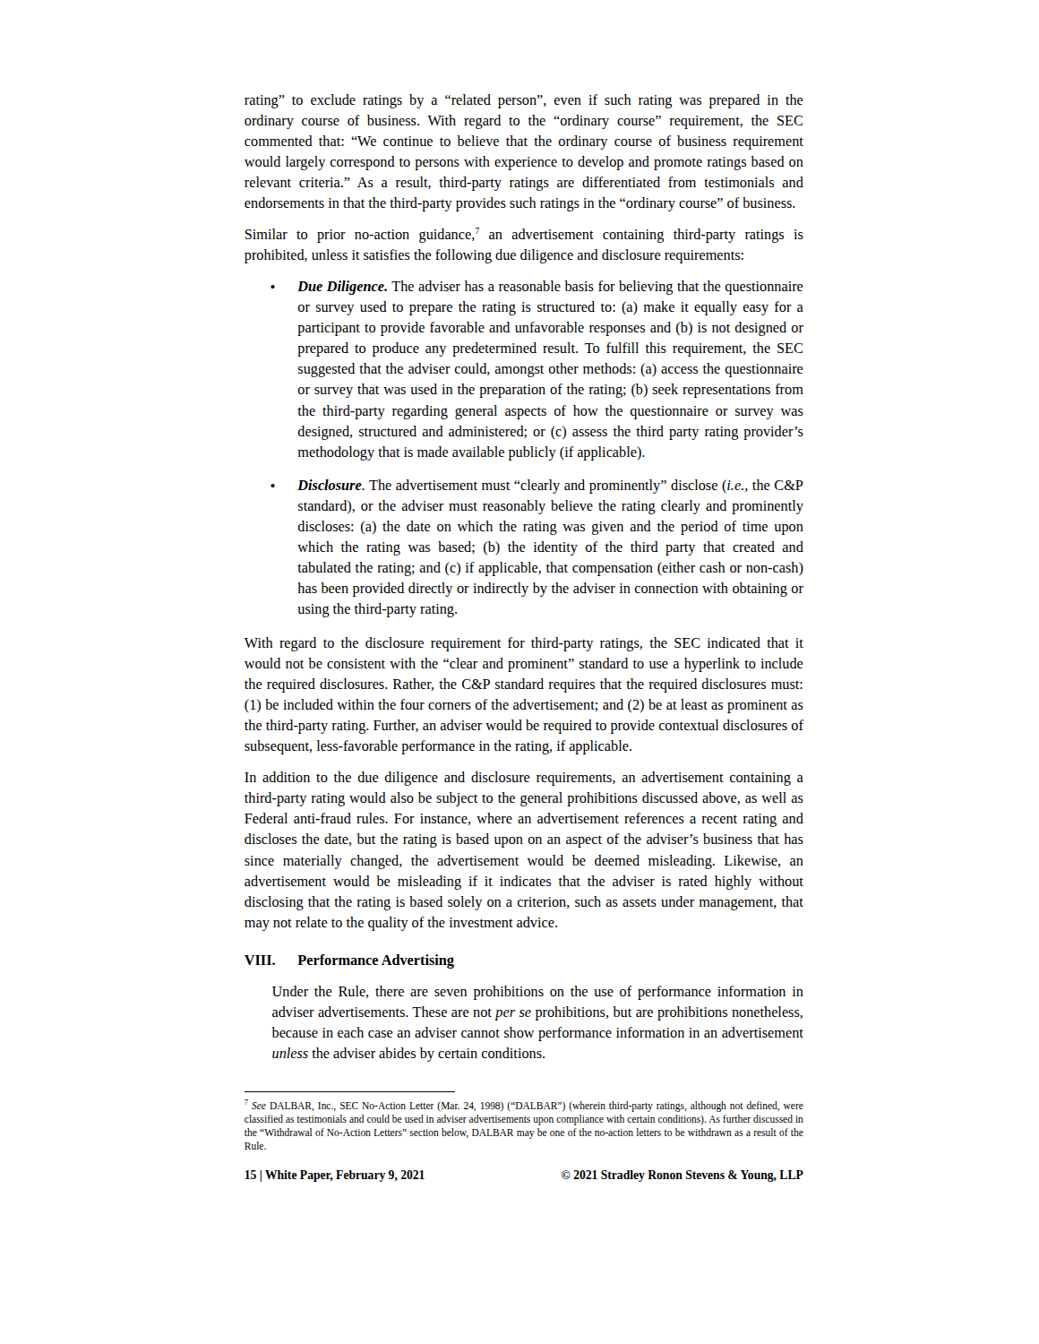rating” to exclude ratings by a “related person”, even if such rating was prepared in the ordinary course of business. With regard to the “ordinary course” requirement, the SEC commented that: “We continue to believe that the ordinary course of business requirement would largely correspond to persons with experience to develop and promote ratings based on relevant criteria.” As a result, third-party ratings are differentiated from testimonials and endorsements in that the third-party provides such ratings in the “ordinary course” of business.
Similar to prior no-action guidance,7 an advertisement containing third-party ratings is prohibited, unless it satisfies the following due diligence and disclosure requirements:
Due Diligence. The adviser has a reasonable basis for believing that the questionnaire or survey used to prepare the rating is structured to: (a) make it equally easy for a participant to provide favorable and unfavorable responses and (b) is not designed or prepared to produce any predetermined result. To fulfill this requirement, the SEC suggested that the adviser could, amongst other methods: (a) access the questionnaire or survey that was used in the preparation of the rating; (b) seek representations from the third-party regarding general aspects of how the questionnaire or survey was designed, structured and administered; or (c) assess the third party rating provider’s methodology that is made available publicly (if applicable).
Disclosure. The advertisement must “clearly and prominently” disclose (i.e., the C&P standard), or the adviser must reasonably believe the rating clearly and prominently discloses: (a) the date on which the rating was given and the period of time upon which the rating was based; (b) the identity of the third party that created and tabulated the rating; and (c) if applicable, that compensation (either cash or non-cash) has been provided directly or indirectly by the adviser in connection with obtaining or using the third-party rating.
With regard to the disclosure requirement for third-party ratings, the SEC indicated that it would not be consistent with the “clear and prominent” standard to use a hyperlink to include the required disclosures. Rather, the C&P standard requires that the required disclosures must: (1) be included within the four corners of the advertisement; and (2) be at least as prominent as the third-party rating. Further, an adviser would be required to provide contextual disclosures of subsequent, less-favorable performance in the rating, if applicable.
In addition to the due diligence and disclosure requirements, an advertisement containing a third-party rating would also be subject to the general prohibitions discussed above, as well as Federal anti-fraud rules. For instance, where an advertisement references a recent rating and discloses the date, but the rating is based upon on an aspect of the adviser’s business that has since materially changed, the advertisement would be deemed misleading. Likewise, an advertisement would be misleading if it indicates that the adviser is rated highly without disclosing that the rating is based solely on a criterion, such as assets under management, that may not relate to the quality of the investment advice.
VIII. Performance Advertising
Under the Rule, there are seven prohibitions on the use of performance information in adviser advertisements. These are not per se prohibitions, but are prohibitions nonetheless, because in each case an adviser cannot show performance information in an advertisement unless the adviser abides by certain conditions.
7 See DALBAR, Inc., SEC No-Action Letter (Mar. 24, 1998) (“DALBAR”) (wherein third-party ratings, although not defined, were classified as testimonials and could be used in adviser advertisements upon compliance with certain conditions). As further discussed in the “Withdrawal of No-Action Letters” section below, DALBAR may be one of the no-action letters to be withdrawn as a result of the Rule.
15 | White Paper, February 9, 2021 © 2021 Stradley Ronon Stevens & Young, LLP